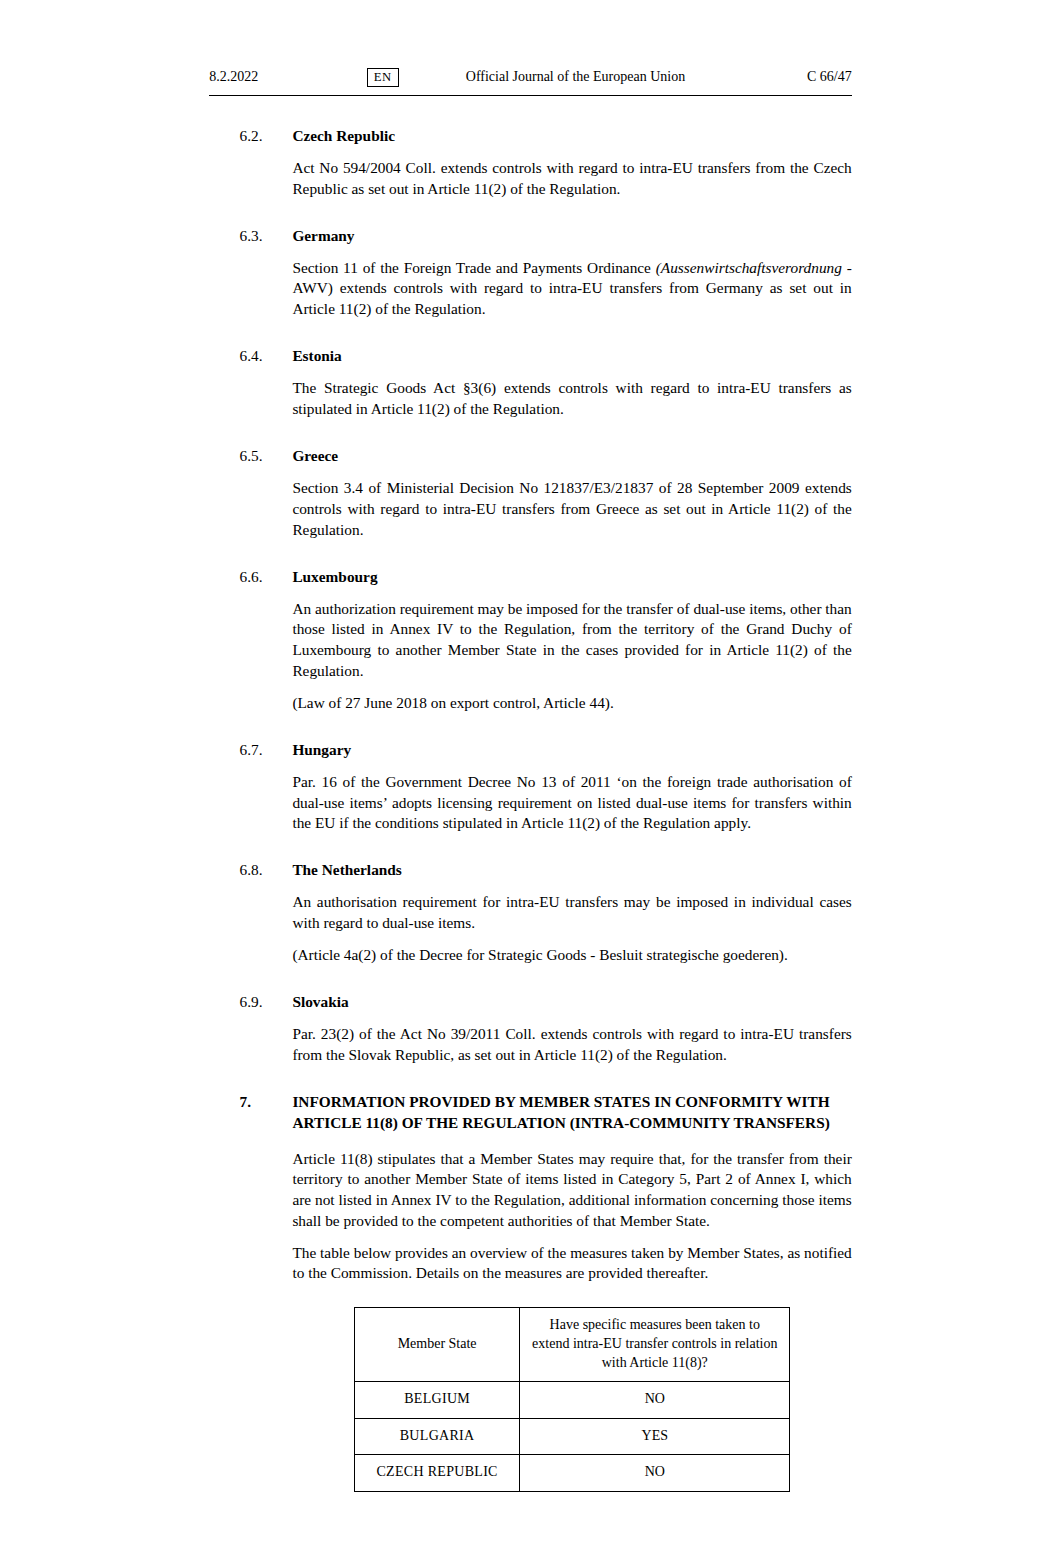8.2.2022
EN
Official Journal of the European Union
C 66/47
6.2.
Czech Republic
Act No 594/2004 Coll. extends controls with regard to intra-EU transfers from the Czech Republic as set out in Article 11(2) of the Regulation.
6.3.
Germany
Section 11 of the Foreign Trade and Payments Ordinance (Aussenwirtschaftsverordnung - AWV) extends controls with regard to intra-EU transfers from Germany as set out in Article 11(2) of the Regulation.
6.4.
Estonia
The Strategic Goods Act §3(6) extends controls with regard to intra-EU transfers as stipulated in Article 11(2) of the Regulation.
6.5.
Greece
Section 3.4 of Ministerial Decision No 121837/E3/21837 of 28 September 2009 extends controls with regard to intra-EU transfers from Greece as set out in Article 11(2) of the Regulation.
6.6.
Luxembourg
An authorization requirement may be imposed for the transfer of dual-use items, other than those listed in Annex IV to the Regulation, from the territory of the Grand Duchy of Luxembourg to another Member State in the cases provided for in Article 11(2) of the Regulation.
(Law of 27 June 2018 on export control, Article 44).
6.7.
Hungary
Par. 16 of the Government Decree No 13 of 2011 ‘on the foreign trade authorisation of dual-use items’ adopts licensing requirement on listed dual-use items for transfers within the EU if the conditions stipulated in Article 11(2) of the Regulation apply.
6.8.
The Netherlands
An authorisation requirement for intra-EU transfers may be imposed in individual cases with regard to dual-use items.
(Article 4a(2) of the Decree for Strategic Goods - Besluit strategische goederen).
6.9.
Slovakia
Par. 23(2) of the Act No 39/2011 Coll. extends controls with regard to intra-EU transfers from the Slovak Republic, as set out in Article 11(2) of the Regulation.
7.
INFORMATION PROVIDED BY MEMBER STATES IN CONFORMITY WITH ARTICLE 11(8) OF THE REGULATION (INTRA-COMMUNITY TRANSFERS)
Article 11(8) stipulates that a Member States may require that, for the transfer from their territory to another Member State of items listed in Category 5, Part 2 of Annex I, which are not listed in Annex IV to the Regulation, additional information concerning those items shall be provided to the competent authorities of that Member State.
The table below provides an overview of the measures taken by Member States, as notified to the Commission. Details on the measures are provided thereafter.
| Member State | Have specific measures been taken to extend intra-EU transfer controls in relation with Article 11(8)? |
| --- | --- |
| BELGIUM | NO |
| BULGARIA | YES |
| CZECH REPUBLIC | NO |